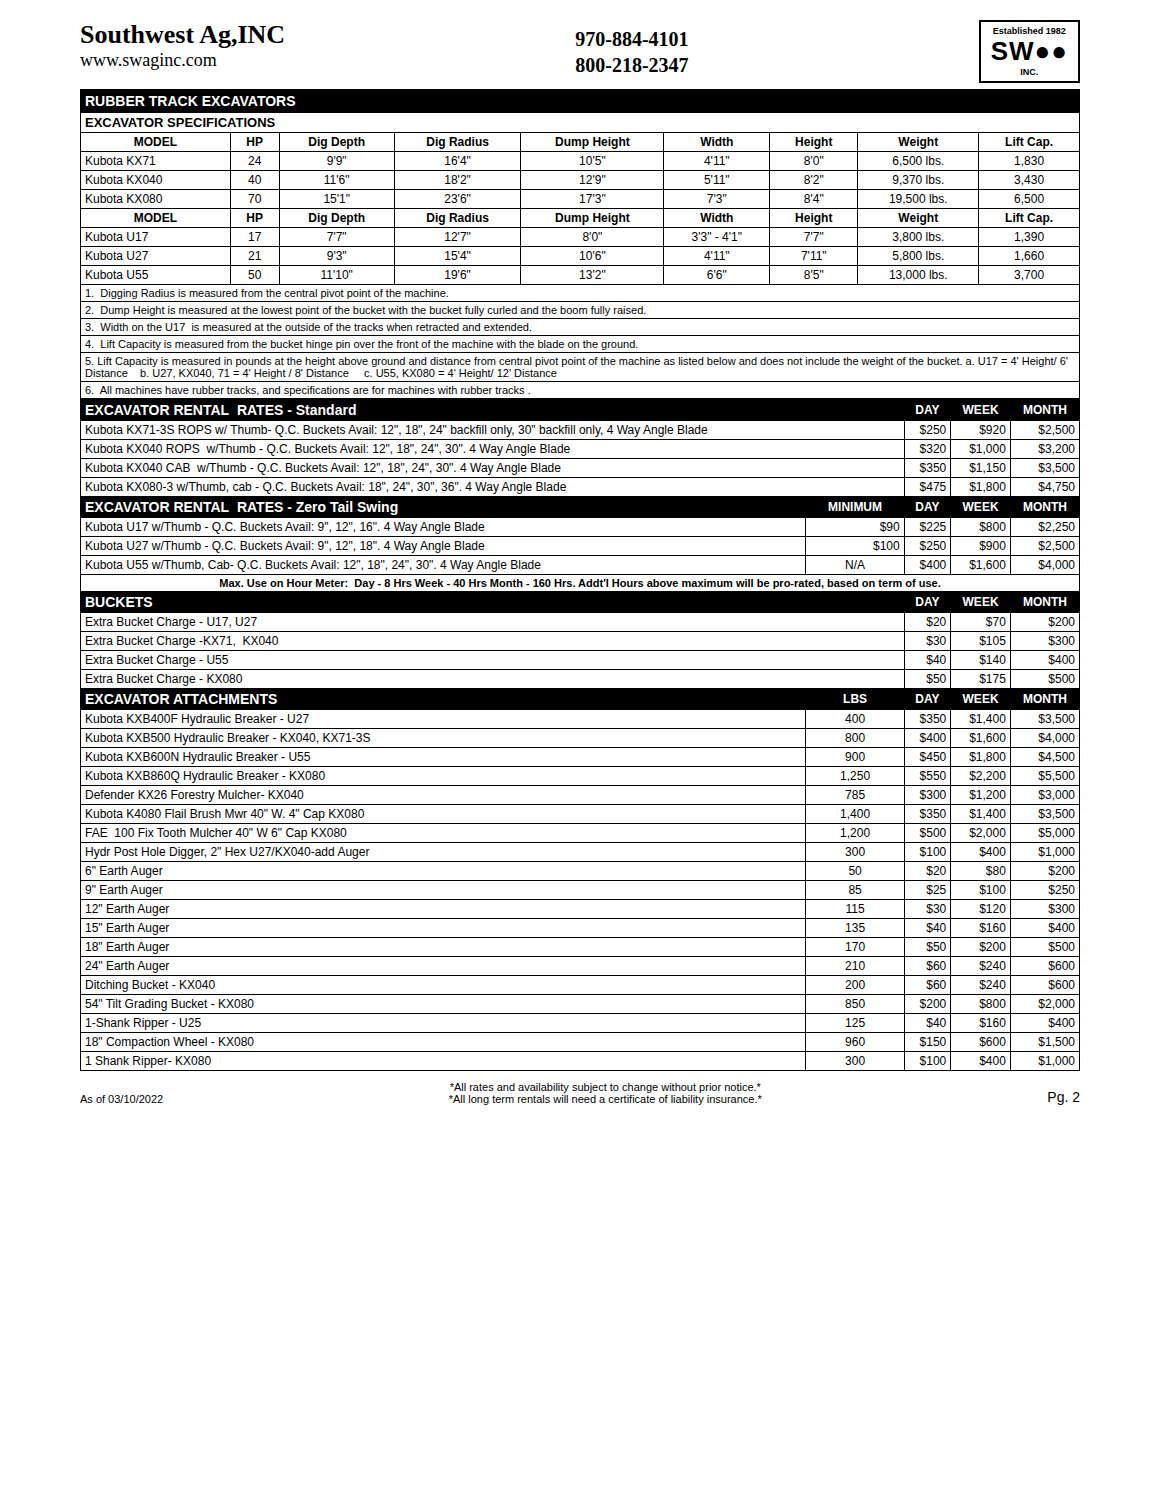Southwest Ag,INC
www.swaginc.com
970-884-4101
800-218-2347
Established 1982 SW●● INC.
| RUBBER TRACK EXCAVATORS |
| EXCAVATOR SPECIFICATIONS |
| MODEL | HP | Dig Depth | Dig Radius | Dump Height | Width | Height | Weight | Lift Cap. |
| Kubota KX71 | 24 | 9'9" | 16'4" | 10'5" | 4'11" | 8'0" | 6,500 lbs. | 1,830 |
| Kubota KX040 | 40 | 11'6" | 18'2" | 12'9" | 5'11" | 8'2" | 9,370 lbs. | 3,430 |
| Kubota KX080 | 70 | 15'1" | 23'6" | 17'3" | 7'3" | 8'4" | 19,500 lbs. | 6,500 |
| MODEL | HP | Dig Depth | Dig Radius | Dump Height | Width | Height | Weight | Lift Cap. |
| Kubota U17 | 17 | 7'7" | 12'7" | 8'0" | 3'3" - 4'1" | 7'7" | 3,800 lbs. | 1,390 |
| Kubota U27 | 21 | 9'3" | 15'4" | 10'6" | 4'11" | 7'11" | 5,800 lbs. | 1,660 |
| Kubota U55 | 50 | 11'10" | 19'6" | 13'2" | 6'6" | 8'5" | 13,000 lbs. | 3,700 |
| 1. Digging Radius is measured from the central pivot point of the machine. |
| 2. Dump Height is measured at the lowest point of the bucket with the bucket fully curled and the boom fully raised. |
| 3. Width on the U17 is measured at the outside of the tracks when retracted and extended. |
| 4. Lift Capacity is measured from the bucket hinge pin over the front of the machine with the blade on the ground. |
| 5. Lift Capacity is measured in pounds at the height above ground and distance from central pivot point of the machine as listed below and does not include the weight of the bucket. a. U17 = 4' Height/ 6' Distance b. U27, KX040, 71 = 4' Height / 8' Distance c. U55, KX080 = 4' Height/ 12' Distance |
| 6. All machines have rubber tracks, and specifications are for machines with rubber tracks . |
| EXCAVATOR RENTAL RATES - Standard | DAY | WEEK | MONTH |
| Kubota KX71-3S ROPS w/ Thumb- Q.C. Buckets Avail: 12", 18", 24" backfill only, 30" backfill only, 4 Way Angle Blade | $250 | $920 | $2,500 |
| Kubota KX040 ROPS w/Thumb - Q.C. Buckets Avail: 12", 18", 24", 30". 4 Way Angle Blade | $320 | $1,000 | $3,200 |
| Kubota KX040 CAB w/Thumb - Q.C. Buckets Avail: 12", 18", 24", 30". 4 Way Angle Blade | $350 | $1,150 | $3,500 |
| Kubota KX080-3 w/Thumb, cab - Q.C. Buckets Avail: 18", 24", 30", 36". 4 Way Angle Blade | $475 | $1,800 | $4,750 |
| EXCAVATOR RENTAL RATES - Zero Tail Swing | MINIMUM | DAY | WEEK | MONTH |
| Kubota U17 w/Thumb - Q.C. Buckets Avail: 9", 12", 16". 4 Way Angle Blade | $90 | $225 | $800 | $2,250 |
| Kubota U27 w/Thumb - Q.C. Buckets Avail: 9", 12", 18". 4 Way Angle Blade | $100 | $250 | $900 | $2,500 |
| Kubota U55 w/Thumb, Cab- Q.C. Buckets Avail: 12", 18", 24", 30". 4 Way Angle Blade | N/A | $400 | $1,600 | $4,000 |
| Max. Use on Hour Meter: Day - 8 Hrs Week - 40 Hrs Month - 160 Hrs. Addt'l Hours above maximum will be pro-rated, based on term of use. |
| BUCKETS | DAY | WEEK | MONTH |
| Extra Bucket Charge - U17, U27 | $20 | $70 | $200 |
| Extra Bucket Charge -KX71, KX040 | $30 | $105 | $300 |
| Extra Bucket Charge - U55 | $40 | $140 | $400 |
| Extra Bucket Charge - KX080 | $50 | $175 | $500 |
| EXCAVATOR ATTACHMENTS | LBS | DAY | WEEK | MONTH |
| Kubota KXB400F Hydraulic Breaker - U27 | 400 | $350 | $1,400 | $3,500 |
| Kubota KXB500 Hydraulic Breaker - KX040, KX71-3S | 800 | $400 | $1,600 | $4,000 |
| Kubota KXB600N Hydraulic Breaker - U55 | 900 | $450 | $1,800 | $4,500 |
| Kubota KXB860Q Hydraulic Breaker - KX080 | 1,250 | $550 | $2,200 | $5,500 |
| Defender KX26 Forestry Mulcher- KX040 | 785 | $300 | $1,200 | $3,000 |
| Kubota K4080 Flail Brush Mwr 40" W. 4" Cap KX080 | 1,400 | $350 | $1,400 | $3,500 |
| FAE 100 Fix Tooth Mulcher 40" W 6" Cap KX080 | 1,200 | $500 | $2,000 | $5,000 |
| Hydr Post Hole Digger, 2" Hex U27/KX040-add Auger | 300 | $100 | $400 | $1,000 |
| 6" Earth Auger | 50 | $20 | $80 | $200 |
| 9" Earth Auger | 85 | $25 | $100 | $250 |
| 12" Earth Auger | 115 | $30 | $120 | $300 |
| 15" Earth Auger | 135 | $40 | $160 | $400 |
| 18" Earth Auger | 170 | $50 | $200 | $500 |
| 24" Earth Auger | 210 | $60 | $240 | $600 |
| Ditching Bucket - KX040 | 200 | $60 | $240 | $600 |
| 54" Tilt Grading Bucket - KX080 | 850 | $200 | $800 | $2,000 |
| 1-Shank Ripper - U25 | 125 | $40 | $160 | $400 |
| 18" Compaction Wheel - KX080 | 960 | $150 | $600 | $1,500 |
| 1 Shank Ripper- KX080 | 300 | $100 | $400 | $1,000 |
As of 03/10/2022
*All rates and availability subject to change without prior notice.*
*All long term rentals will need a certificate of liability insurance.*
Pg. 2